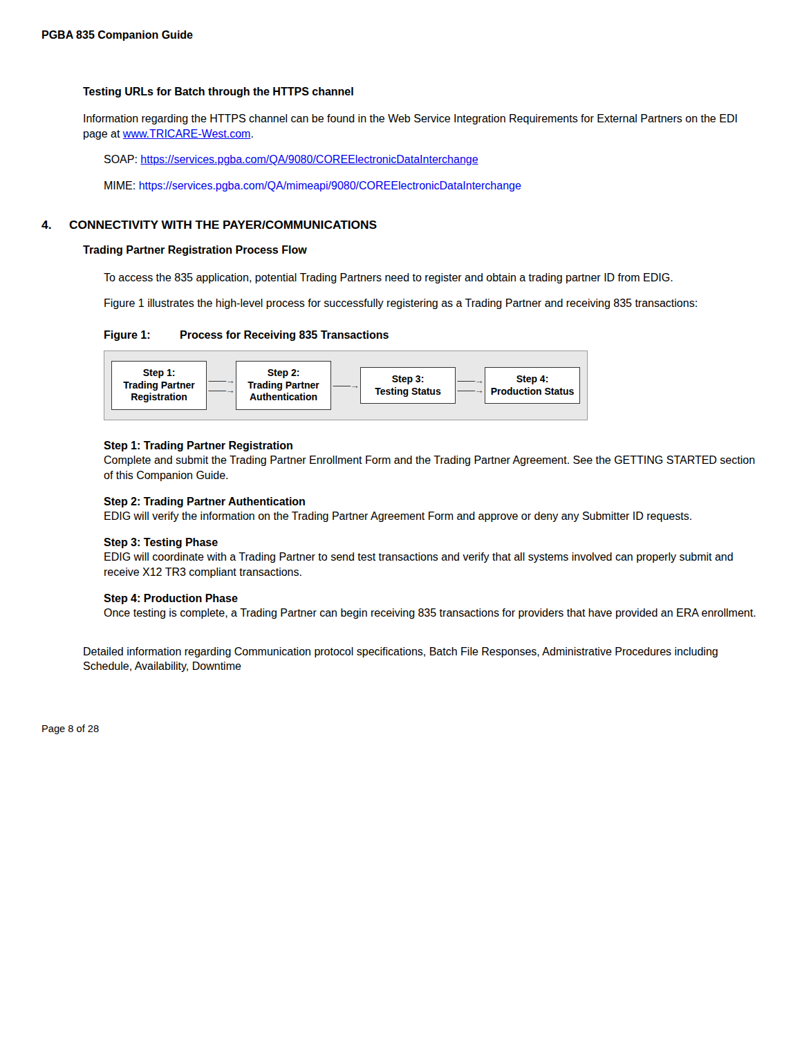PGBA 835 Companion Guide
Testing URLs for Batch through the HTTPS channel
Information regarding the HTTPS channel can be found in the Web Service Integration Requirements for External Partners on the EDI page at www.TRICARE-West.com.
SOAP: https://services.pgba.com/QA/9080/COREElectronicDataInterchange
MIME: https://services.pgba.com/QA/mimeapi/9080/COREElectronicDataInterchange
4. CONNECTIVITY WITH THE PAYER/COMMUNICATIONS
Trading Partner Registration Process Flow
To access the 835 application, potential Trading Partners need to register and obtain a trading partner ID from EDIG.
Figure 1 illustrates the high-level process for successfully registering as a Trading Partner and receiving 835 transactions:
Figure 1: Process for Receiving 835 Transactions
Step 1:
Trading Partner
Registration
——→——→
Step 2:
Trading Partner
Authentication
——→
Step 3:
Testing Status
——→——→
Step 4:
Production Status
Step 1: Trading Partner Registration Complete and submit the Trading Partner Enrollment Form and the Trading Partner Agreement. See the GETTING STARTED section of this Companion Guide.
Step 2: Trading Partner Authentication EDIG will verify the information on the Trading Partner Agreement Form and approve or deny any Submitter ID requests.
Step 3: Testing Phase EDIG will coordinate with a Trading Partner to send test transactions and verify that all systems involved can properly submit and receive X12 TR3 compliant transactions.
Step 4: Production Phase Once testing is complete, a Trading Partner can begin receiving 835 transactions for providers that have provided an ERA enrollment.
Detailed information regarding Communication protocol specifications, Batch File Responses, Administrative Procedures including Schedule, Availability, Downtime
Page 8 of 28